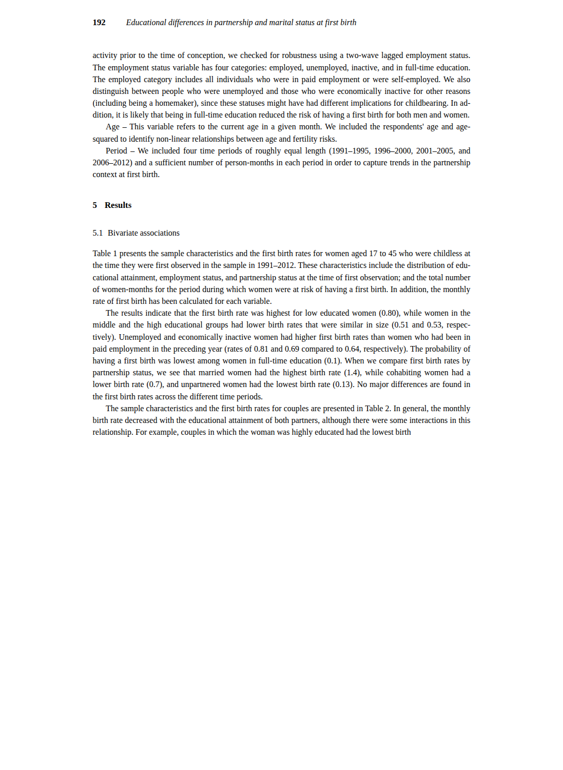192 Educational differences in partnership and marital status at first birth
activity prior to the time of conception, we checked for robustness using a two-wave lagged employment status. The employment status variable has four categories: employed, unemployed, inactive, and in full-time education. The employed category includes all individuals who were in paid employment or were self-employed. We also distinguish between people who were unemployed and those who were economically inactive for other reasons (including being a homemaker), since these statuses might have had different implications for childbearing. In addition, it is likely that being in full-time education reduced the risk of having a first birth for both men and women.
Age – This variable refers to the current age in a given month. We included the respondents' age and age-squared to identify non-linear relationships between age and fertility risks.
Period – We included four time periods of roughly equal length (1991–1995, 1996–2000, 2001–2005, and 2006–2012) and a sufficient number of person-months in each period in order to capture trends in the partnership context at first birth.
5 Results
5.1 Bivariate associations
Table 1 presents the sample characteristics and the first birth rates for women aged 17 to 45 who were childless at the time they were first observed in the sample in 1991–2012. These characteristics include the distribution of educational attainment, employment status, and partnership status at the time of first observation; and the total number of women-months for the period during which women were at risk of having a first birth. In addition, the monthly rate of first birth has been calculated for each variable.
The results indicate that the first birth rate was highest for low educated women (0.80), while women in the middle and the high educational groups had lower birth rates that were similar in size (0.51 and 0.53, respectively). Unemployed and economically inactive women had higher first birth rates than women who had been in paid employment in the preceding year (rates of 0.81 and 0.69 compared to 0.64, respectively). The probability of having a first birth was lowest among women in full-time education (0.1). When we compare first birth rates by partnership status, we see that married women had the highest birth rate (1.4), while cohabiting women had a lower birth rate (0.7), and unpartnered women had the lowest birth rate (0.13). No major differences are found in the first birth rates across the different time periods.
The sample characteristics and the first birth rates for couples are presented in Table 2. In general, the monthly birth rate decreased with the educational attainment of both partners, although there were some interactions in this relationship. For example, couples in which the woman was highly educated had the lowest birth